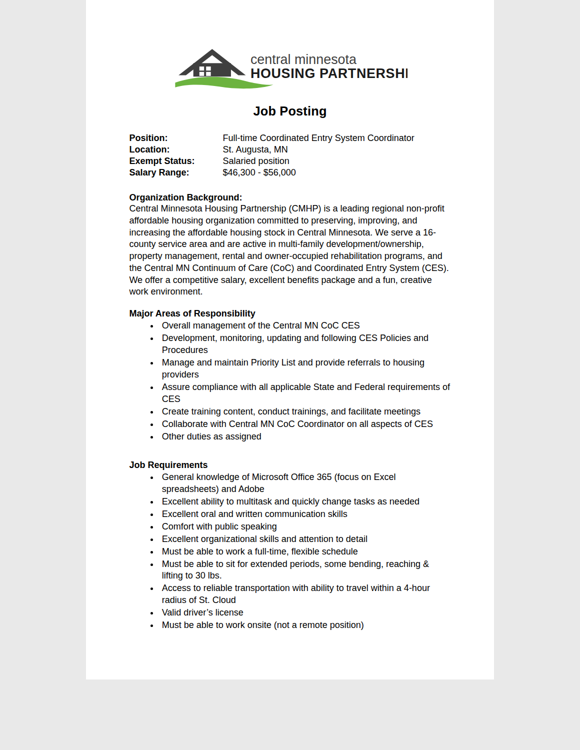central minnesota HOUSING PARTNERSHIP
Job Posting
| Position: | Full-time Coordinated Entry System Coordinator |
| Location: | St. Augusta, MN |
| Exempt Status: | Salaried position |
| Salary Range: | $46,300 - $56,000 |
Organization Background:
Central Minnesota Housing Partnership (CMHP) is a leading regional non-profit affordable housing organization committed to preserving, improving, and increasing the affordable housing stock in Central Minnesota. We serve a 16-county service area and are active in multi-family development/ownership, property management, rental and owner-occupied rehabilitation programs, and the Central MN Continuum of Care (CoC) and Coordinated Entry System (CES). We offer a competitive salary, excellent benefits package and a fun, creative work environment.
Major Areas of Responsibility
Overall management of the Central MN CoC CES
Development, monitoring, updating and following CES Policies and Procedures
Manage and maintain Priority List and provide referrals to housing providers
Assure compliance with all applicable State and Federal requirements of CES
Create training content, conduct trainings, and facilitate meetings
Collaborate with Central MN CoC Coordinator on all aspects of CES
Other duties as assigned
Job Requirements
General knowledge of Microsoft Office 365 (focus on Excel spreadsheets) and Adobe
Excellent ability to multitask and quickly change tasks as needed
Excellent oral and written communication skills
Comfort with public speaking
Excellent organizational skills and attention to detail
Must be able to work a full-time, flexible schedule
Must be able to sit for extended periods, some bending, reaching & lifting to 30 lbs.
Access to reliable transportation with ability to travel within a 4-hour radius of St. Cloud
Valid driver’s license
Must be able to work onsite (not a remote position)